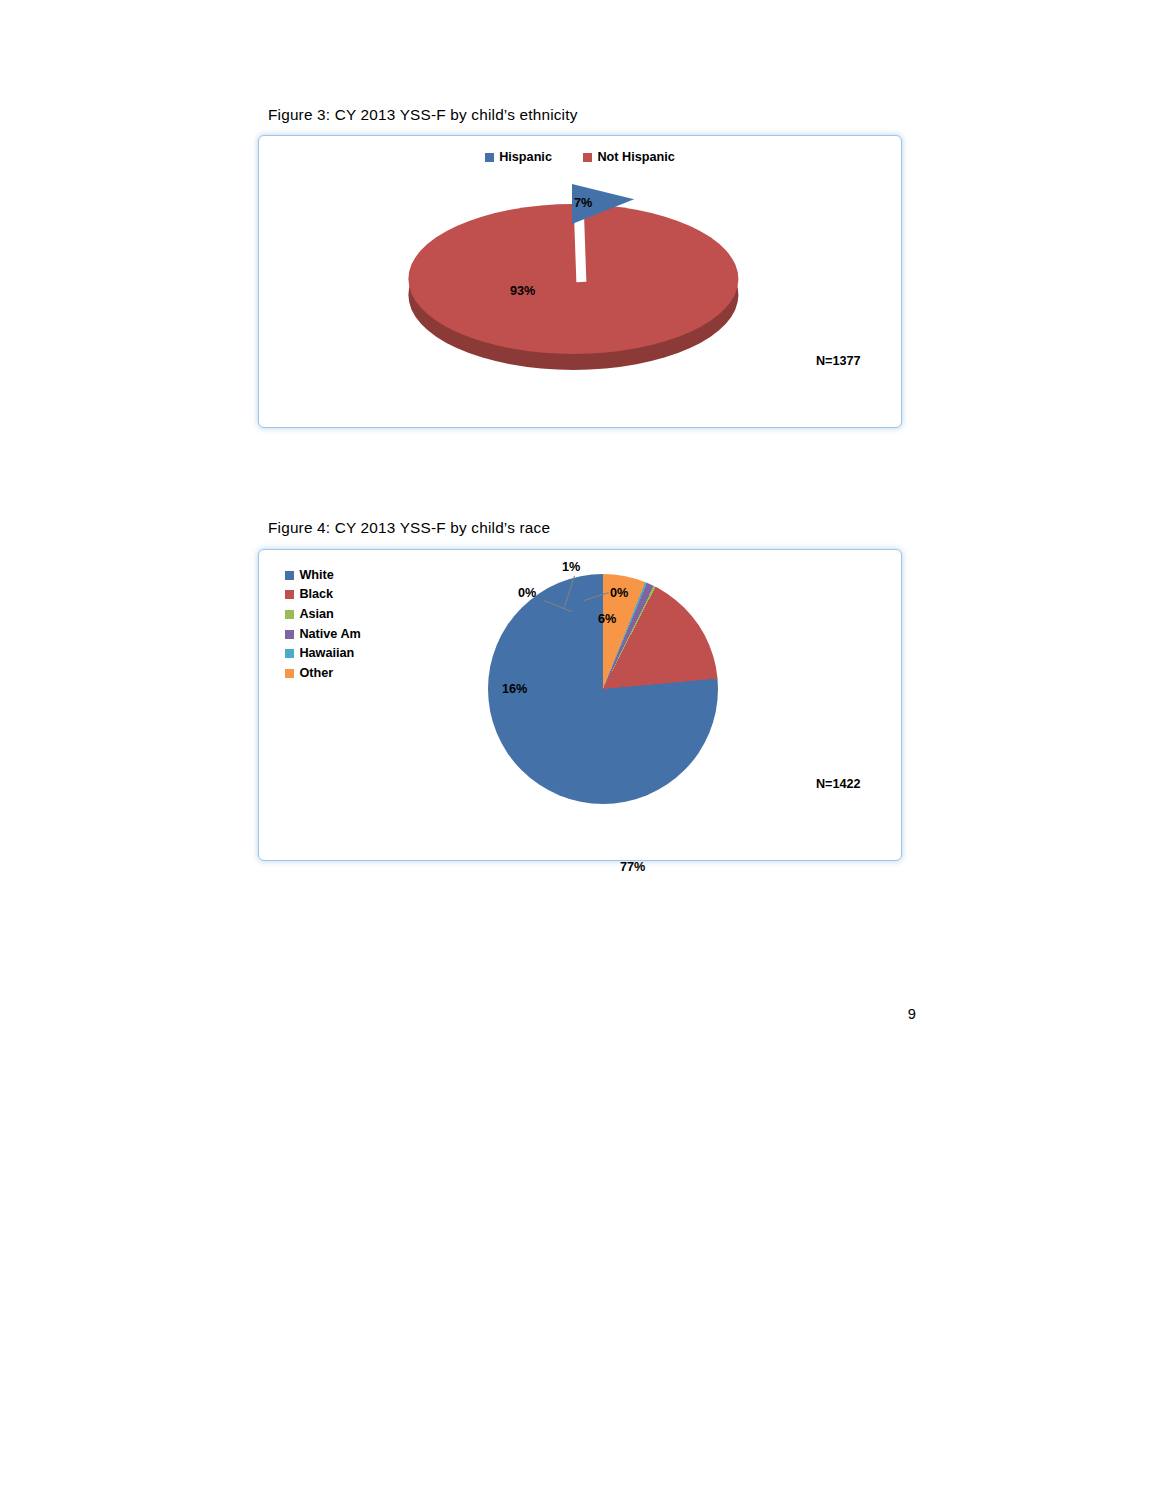Figure 3: CY 2013 YSS-F by child’s ethnicity
Hispanic Not Hispanic
7%
93%
N=1377
Figure 4: CY 2013 YSS-F by child’s race
White
Black
Asian
Native Am
Hawaiian
Other
1%
0%
0%
6%
16%
77%
N=1422
9